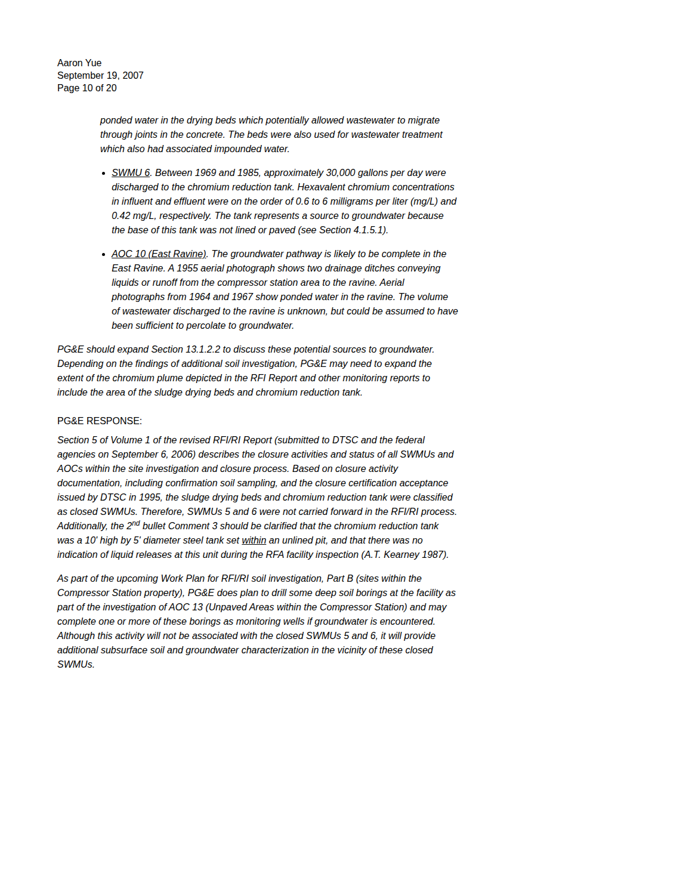Aaron Yue
September 19, 2007
Page 10 of 20
ponded water in the drying beds which potentially allowed wastewater to migrate through joints in the concrete. The beds were also used for wastewater treatment which also had associated impounded water.
SWMU 6. Between 1969 and 1985, approximately 30,000 gallons per day were discharged to the chromium reduction tank. Hexavalent chromium concentrations in influent and effluent were on the order of 0.6 to 6 milligrams per liter (mg/L) and 0.42 mg/L, respectively. The tank represents a source to groundwater because the base of this tank was not lined or paved (see Section 4.1.5.1).
AOC 10 (East Ravine). The groundwater pathway is likely to be complete in the East Ravine. A 1955 aerial photograph shows two drainage ditches conveying liquids or runoff from the compressor station area to the ravine. Aerial photographs from 1964 and 1967 show ponded water in the ravine. The volume of wastewater discharged to the ravine is unknown, but could be assumed to have been sufficient to percolate to groundwater.
PG&E should expand Section 13.1.2.2 to discuss these potential sources to groundwater. Depending on the findings of additional soil investigation, PG&E may need to expand the extent of the chromium plume depicted in the RFI Report and other monitoring reports to include the area of the sludge drying beds and chromium reduction tank.
PG&E RESPONSE:
Section 5 of Volume 1 of the revised RFI/RI Report (submitted to DTSC and the federal agencies on September 6, 2006) describes the closure activities and status of all SWMUs and AOCs within the site investigation and closure process. Based on closure activity documentation, including confirmation soil sampling, and the closure certification acceptance issued by DTSC in 1995, the sludge drying beds and chromium reduction tank were classified as closed SWMUs. Therefore, SWMUs 5 and 6 were not carried forward in the RFI/RI process. Additionally, the 2nd bullet Comment 3 should be clarified that the chromium reduction tank was a 10' high by 5' diameter steel tank set within an unlined pit, and that there was no indication of liquid releases at this unit during the RFA facility inspection (A.T. Kearney 1987).
As part of the upcoming Work Plan for RFI/RI soil investigation, Part B (sites within the Compressor Station property), PG&E does plan to drill some deep soil borings at the facility as part of the investigation of AOC 13 (Unpaved Areas within the Compressor Station) and may complete one or more of these borings as monitoring wells if groundwater is encountered. Although this activity will not be associated with the closed SWMUs 5 and 6, it will provide additional subsurface soil and groundwater characterization in the vicinity of these closed SWMUs.